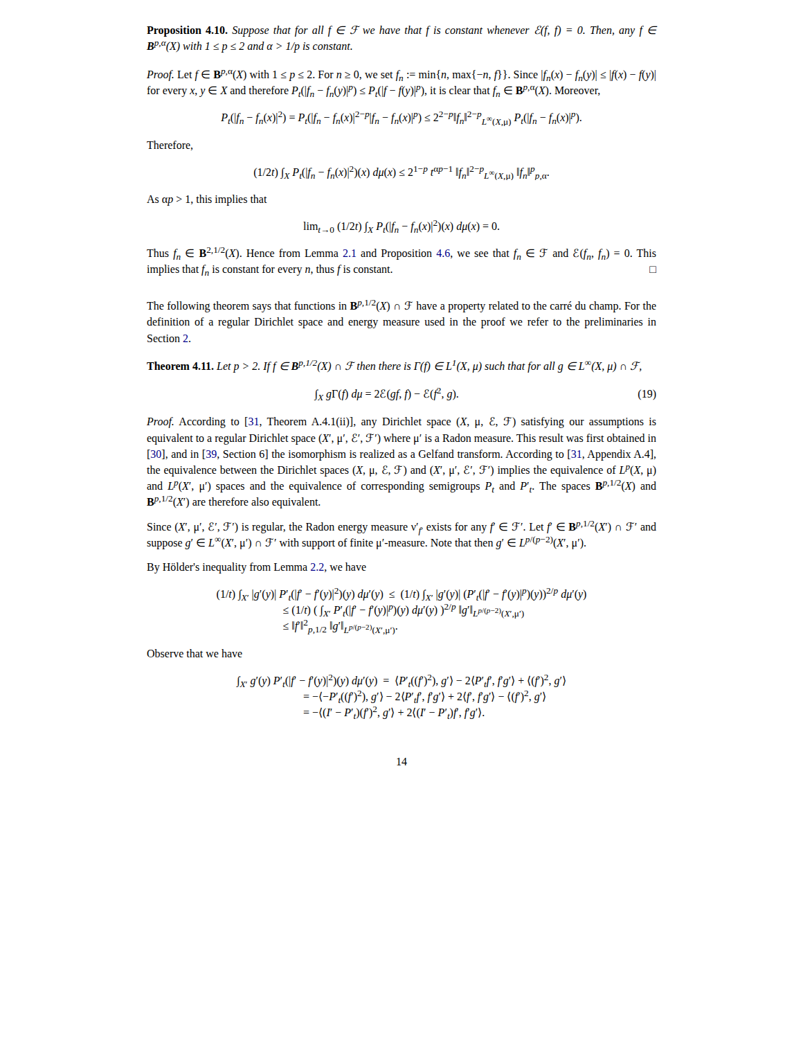Proposition 4.10. Suppose that for all f ∈ ℱ we have that f is constant whenever ℰ(f, f) = 0. Then, any f ∈ Bp,α(X) with 1 ≤ p ≤ 2 and α > 1/p is constant.
Proof. Let f ∈ Bp,α(X) with 1 ≤ p ≤ 2. For n ≥ 0, we set fn := min{n, max{−n, f}}. Since |fn(x) − fn(y)| ≤ |f(x) − f(y)| for every x, y ∈ X and therefore Pt(|fn − fn(y)|p) ≤ Pt(|f − f(y)|p), it is clear that fn ∈ Bp,α(X). Moreover,
Pt(|fn − fn(x)|2) = Pt(|fn − fn(x)|2−p|fn − fn(x)|p) ≤ 22−p‖fn‖2−pL∞(X,μ) Pt(|fn − fn(x)|p).
Therefore,
(1/2t) ∫X Pt(|fn − fn(x)|2)(x) dμ(x) ≤ 21−p tαp−1 ‖fn‖2−pL∞(X,μ) ‖fn‖pp,α.
As αp > 1, this implies that
limt→0 (1/2t) ∫X Pt(|fn − fn(x)|2)(x) dμ(x) = 0.
Thus fn ∈ B2,1/2(X). Hence from Lemma 2.1 and Proposition 4.6, we see that fn ∈ ℱ and ℰ(fn, fn) = 0. This implies that fn is constant for every n, thus f is constant. □
The following theorem says that functions in Bp,1/2(X) ∩ ℱ have a property related to the carré du champ. For the definition of a regular Dirichlet space and energy measure used in the proof we refer to the preliminaries in Section 2.
Theorem 4.11. Let p > 2. If f ∈ Bp,1/2(X) ∩ ℱ then there is Γ(f) ∈ L1(X, μ) such that for all g ∈ L∞(X, μ) ∩ ℱ,
∫X g Γ(f) dμ = 2ℰ(gf, f) − ℰ(f2, g). (19)
Proof. According to [31, Theorem A.4.1(ii)], any Dirichlet space (X, μ, ℰ, ℱ) satisfying our assumptions is equivalent to a regular Dirichlet space (X′, μ′, ℰ′, ℱ′) where μ′ is a Radon measure. This result was first obtained in [30], and in [39, Section 6] the isomorphism is realized as a Gelfand transform. According to [31, Appendix A.4], the equivalence between the Dirichlet spaces (X, μ, ℰ, ℱ) and (X′, μ′, ℰ′, ℱ′) implies the equivalence of Lp(X, μ) and Lp(X′, μ′) spaces and the equivalence of corresponding semigroups Pt and P′t. The spaces Bp,1/2(X) and Bp,1/2(X′) are therefore also equivalent.
Since (X′, μ′, ℰ′, ℱ′) is regular, the Radon energy measure ν′f′ exists for any f′ ∈ ℱ′. Let f′ ∈ Bp,1/2(X′) ∩ ℱ′ and suppose g′ ∈ L∞(X′, μ′) ∩ ℱ′ with support of finite μ′-measure. Note that then g′ ∈ Lp/(p−2)(X′, μ′).
By Hölder's inequality from Lemma 2.2, we have
(1/t) ∫X′ |g′(y)| P′t(|f′ − f′(y)|2)(y) dμ′(y) ≤ (1/t) ∫X′ |g′(y)| (P′t(|f′ − f′(y)|p)(y))2/p dμ′(y) ≤ (1/t) ( ∫X′ P′t(|f′ − f′(y)|p)(y) dμ′(y) )2/p ‖g′‖Lp/(p−2)(X′,μ′) ≤ ‖f′‖2p,1/2 ‖g′‖Lp/(p−2)(X′,μ′).
Observe that we have
∫X′ g′(y) P′t(|f′ − f′(y)|2)(y) dμ′(y) = ⟨P′t((f′)2), g′⟩ − 2⟨P′tf′, f′g′⟩ + ⟨(f′)2, g′⟩ = −⟨−P′t((f′)2), g′⟩ − 2⟨P′tf′, f′g′⟩ + 2⟨f′, f′g′⟩ − ⟨(f′)2, g′⟩ = −⟨(I′ − P′t)(f′)2, g′⟩ + 2⟨(I′ − P′t)f′, f′g′⟩.
14